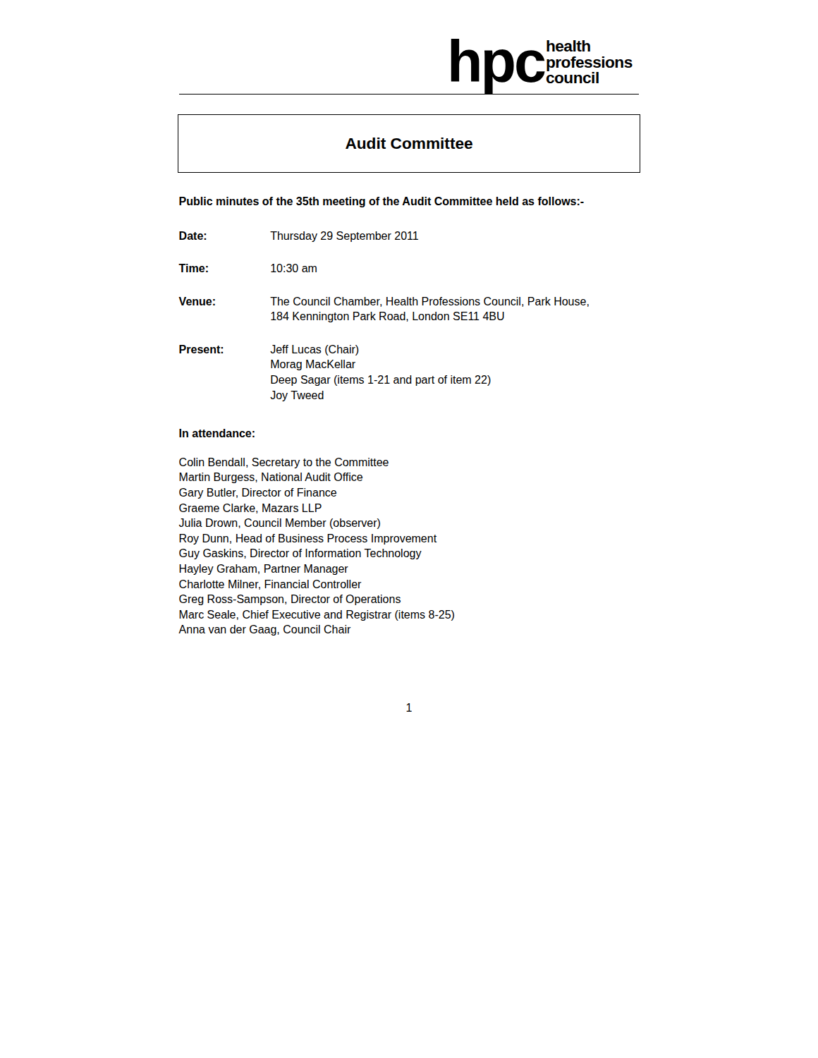hpc health
professions
council
Audit Committee
Public minutes of the 35th meeting of the Audit Committee held as follows:-
| Date: | Thursday 29 September 2011 |
| Time: | 10:30 am |
| Venue: | The Council Chamber, Health Professions Council, Park House, 184 Kennington Park Road, London SE11 4BU |
| Present: | Jeff Lucas (Chair) Morag MacKellar Deep Sagar (items 1-21 and part of item 22) Joy Tweed |
In attendance:
Colin Bendall, Secretary to the Committee
Martin Burgess, National Audit Office
Gary Butler, Director of Finance
Graeme Clarke, Mazars LLP
Julia Drown, Council Member (observer)
Roy Dunn, Head of Business Process Improvement
Guy Gaskins, Director of Information Technology
Hayley Graham, Partner Manager
Charlotte Milner, Financial Controller
Greg Ross-Sampson, Director of Operations
Marc Seale, Chief Executive and Registrar (items 8-25)
Anna van der Gaag, Council Chair
1